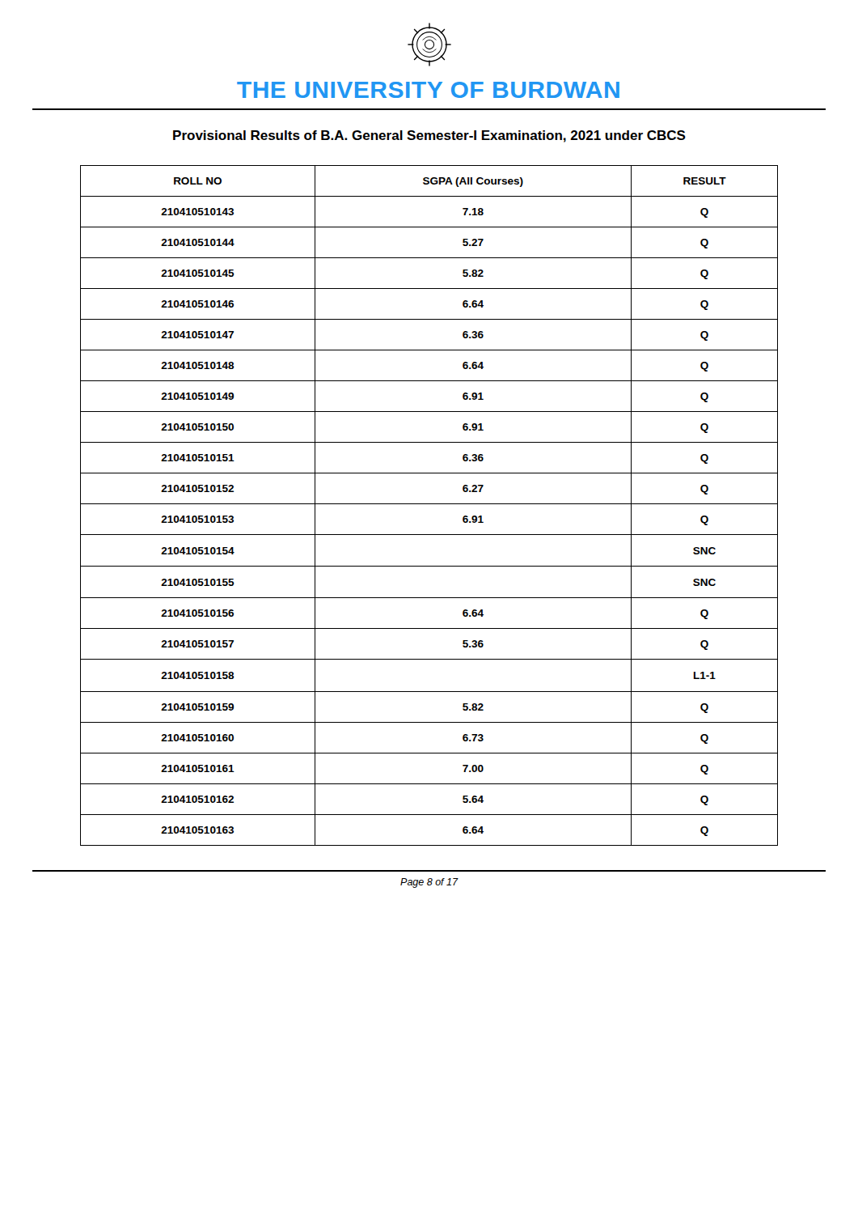THE UNIVERSITY OF BURDWAN
Provisional Results of B.A. General Semester-I Examination, 2021 under CBCS
| ROLL NO | SGPA (All Courses) | RESULT |
| --- | --- | --- |
| 210410510143 | 7.18 | Q |
| 210410510144 | 5.27 | Q |
| 210410510145 | 5.82 | Q |
| 210410510146 | 6.64 | Q |
| 210410510147 | 6.36 | Q |
| 210410510148 | 6.64 | Q |
| 210410510149 | 6.91 | Q |
| 210410510150 | 6.91 | Q |
| 210410510151 | 6.36 | Q |
| 210410510152 | 6.27 | Q |
| 210410510153 | 6.91 | Q |
| 210410510154 | | SNC |
| 210410510155 | | SNC |
| 210410510156 | 6.64 | Q |
| 210410510157 | 5.36 | Q |
| 210410510158 | | L1-1 |
| 210410510159 | 5.82 | Q |
| 210410510160 | 6.73 | Q |
| 210410510161 | 7.00 | Q |
| 210410510162 | 5.64 | Q |
| 210410510163 | 6.64 | Q |
Page 8 of 17